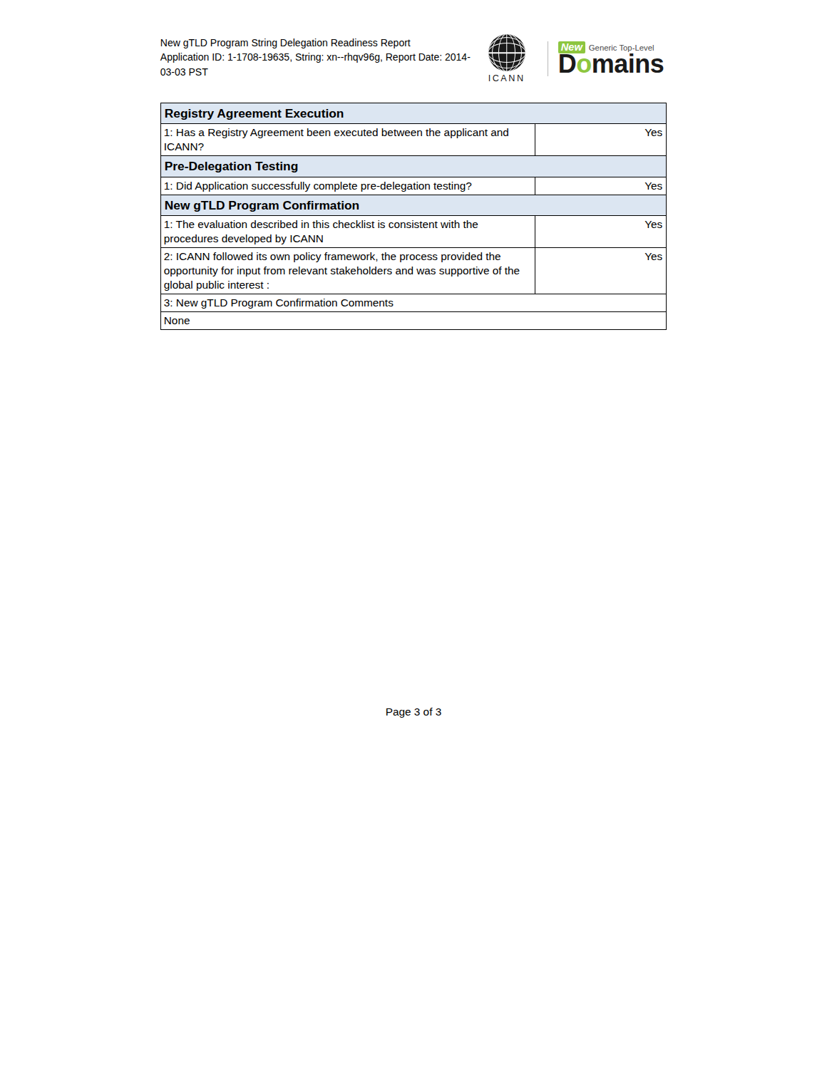New gTLD Program String Delegation Readiness Report
Application ID: 1-1708-19635, String: xn--rhqv96g, Report Date: 2014-03-03 PST
ICANN
New Generic Top-Level
Domains
| Registry Agreement Execution |
| 1: Has a Registry Agreement been executed between the applicant and ICANN? | Yes |
| Pre-Delegation Testing |
| 1: Did Application successfully complete pre-delegation testing? | Yes |
| New gTLD Program Confirmation |
| 1: The evaluation described in this checklist is consistent with the procedures developed by ICANN | Yes |
| 2: ICANN followed its own policy framework, the process provided the opportunity for input from relevant stakeholders and was supportive of the global public interest : | Yes |
| 3: New gTLD Program Confirmation Comments |
| None |
Page 3 of 3